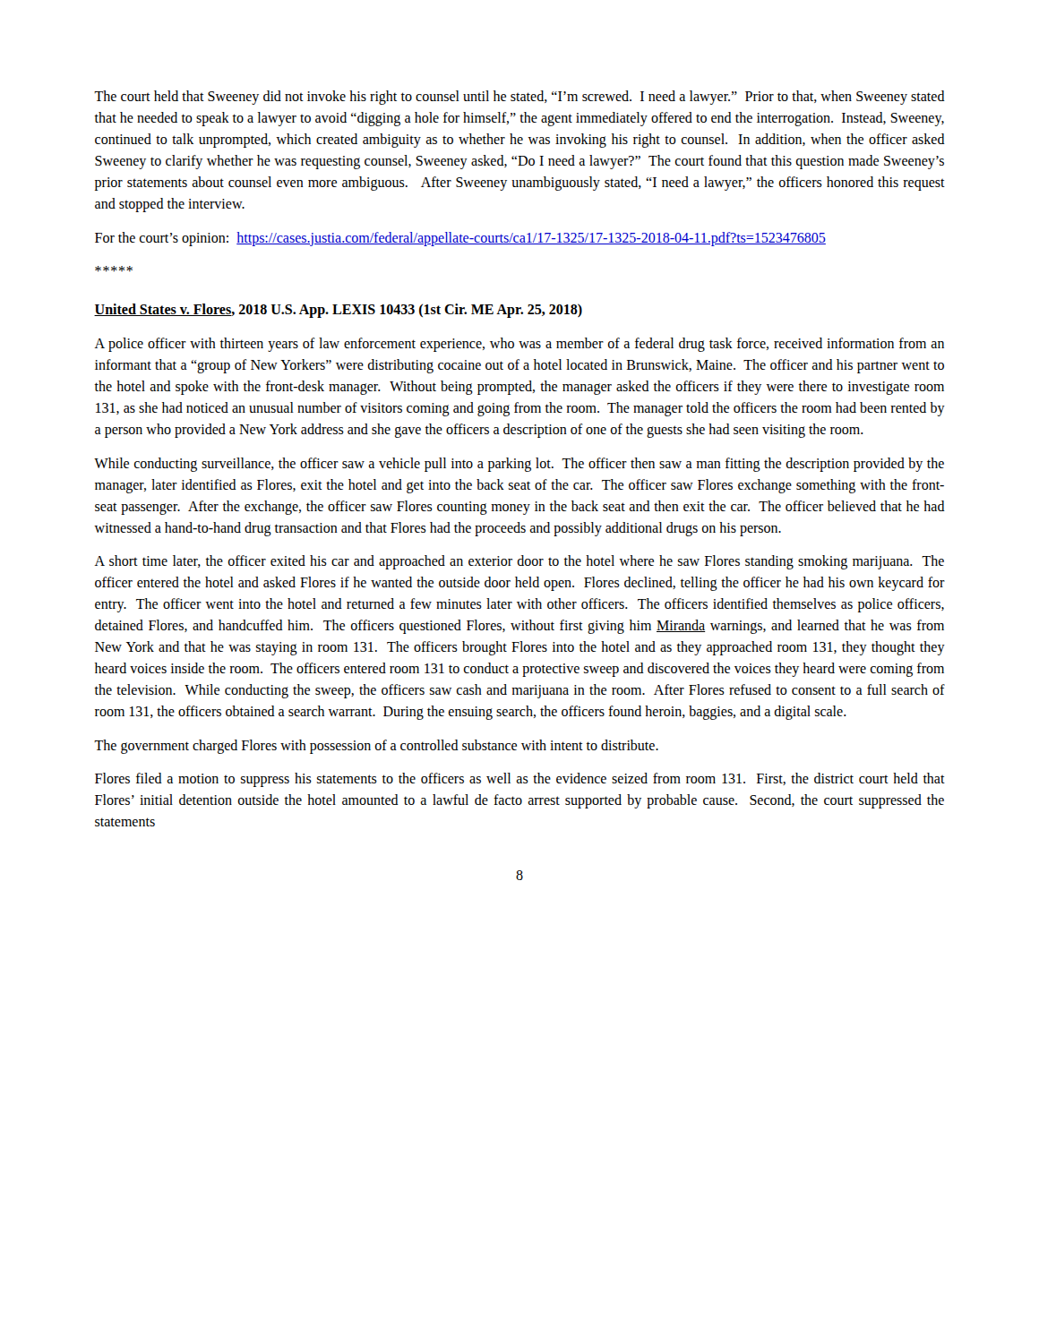The court held that Sweeney did not invoke his right to counsel until he stated, “I’m screwed. I need a lawyer.” Prior to that, when Sweeney stated that he needed to speak to a lawyer to avoid “digging a hole for himself,” the agent immediately offered to end the interrogation. Instead, Sweeney, continued to talk unprompted, which created ambiguity as to whether he was invoking his right to counsel. In addition, when the officer asked Sweeney to clarify whether he was requesting counsel, Sweeney asked, “Do I need a lawyer?” The court found that this question made Sweeney’s prior statements about counsel even more ambiguous. After Sweeney unambiguously stated, “I need a lawyer,” the officers honored this request and stopped the interview.
For the court’s opinion: https://cases.justia.com/federal/appellate-courts/ca1/17-1325/17-1325-2018-04-11.pdf?ts=1523476805
*****
United States v. Flores, 2018 U.S. App. LEXIS 10433 (1st Cir. ME Apr. 25, 2018)
A police officer with thirteen years of law enforcement experience, who was a member of a federal drug task force, received information from an informant that a “group of New Yorkers” were distributing cocaine out of a hotel located in Brunswick, Maine. The officer and his partner went to the hotel and spoke with the front-desk manager. Without being prompted, the manager asked the officers if they were there to investigate room 131, as she had noticed an unusual number of visitors coming and going from the room. The manager told the officers the room had been rented by a person who provided a New York address and she gave the officers a description of one of the guests she had seen visiting the room.
While conducting surveillance, the officer saw a vehicle pull into a parking lot. The officer then saw a man fitting the description provided by the manager, later identified as Flores, exit the hotel and get into the back seat of the car. The officer saw Flores exchange something with the front-seat passenger. After the exchange, the officer saw Flores counting money in the back seat and then exit the car. The officer believed that he had witnessed a hand-to-hand drug transaction and that Flores had the proceeds and possibly additional drugs on his person.
A short time later, the officer exited his car and approached an exterior door to the hotel where he saw Flores standing smoking marijuana. The officer entered the hotel and asked Flores if he wanted the outside door held open. Flores declined, telling the officer he had his own keycard for entry. The officer went into the hotel and returned a few minutes later with other officers. The officers identified themselves as police officers, detained Flores, and handcuffed him. The officers questioned Flores, without first giving him Miranda warnings, and learned that he was from New York and that he was staying in room 131. The officers brought Flores into the hotel and as they approached room 131, they thought they heard voices inside the room. The officers entered room 131 to conduct a protective sweep and discovered the voices they heard were coming from the television. While conducting the sweep, the officers saw cash and marijuana in the room. After Flores refused to consent to a full search of room 131, the officers obtained a search warrant. During the ensuing search, the officers found heroin, baggies, and a digital scale.
The government charged Flores with possession of a controlled substance with intent to distribute.
Flores filed a motion to suppress his statements to the officers as well as the evidence seized from room 131. First, the district court held that Flores’ initial detention outside the hotel amounted to a lawful de facto arrest supported by probable cause. Second, the court suppressed the statements
8